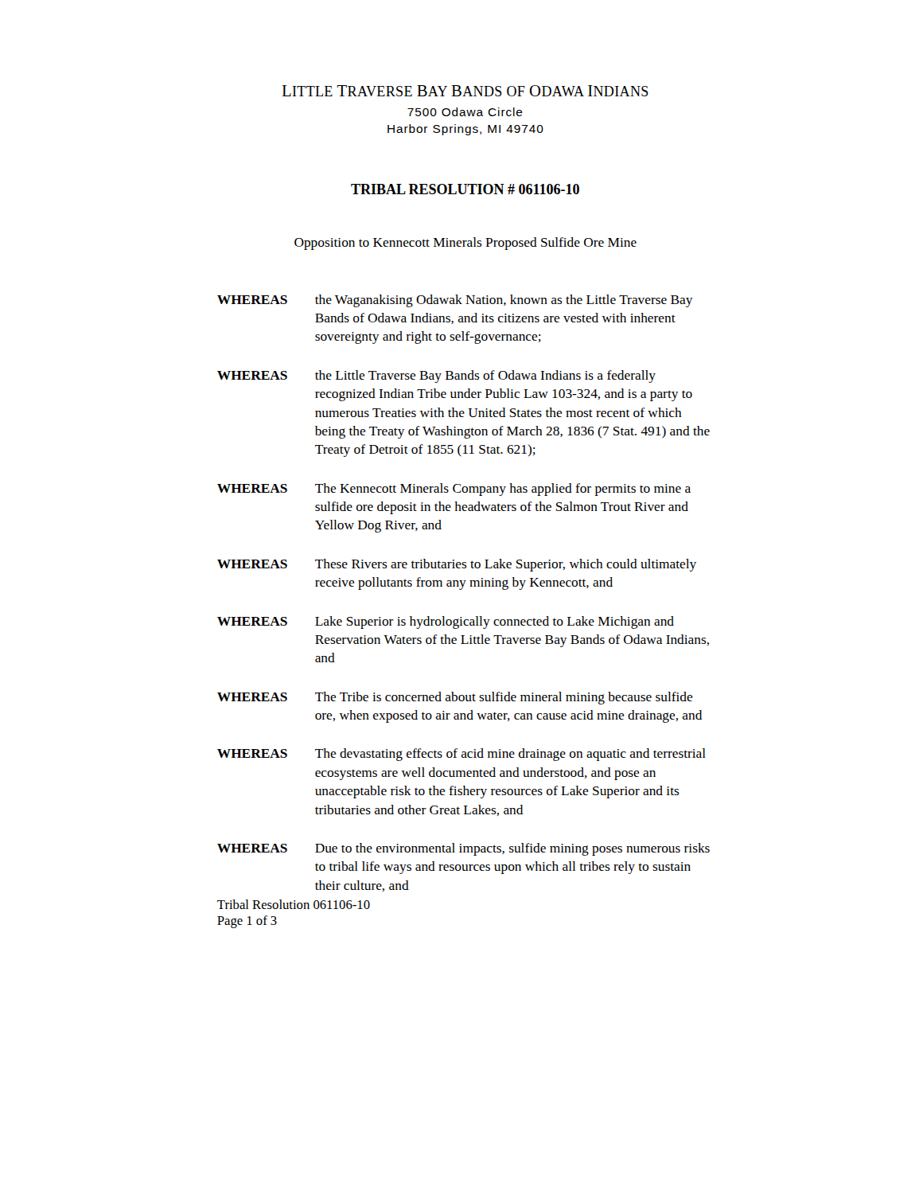LITTLE TRAVERSE BAY BANDS OF ODAWA INDIANS
7500 Odawa Circle
Harbor Springs, MI 49740
TRIBAL RESOLUTION # 061106-10
Opposition to Kennecott Minerals Proposed Sulfide Ore Mine
| WHEREAS | the Waganakising Odawak Nation, known as the Little Traverse Bay Bands of Odawa Indians, and its citizens are vested with inherent sovereignty and right to self-governance; |
| WHEREAS | the Little Traverse Bay Bands of Odawa Indians is a federally recognized Indian Tribe under Public Law 103-324, and is a party to numerous Treaties with the United States the most recent of which being the Treaty of Washington of March 28, 1836 (7 Stat. 491) and the Treaty of Detroit of 1855 (11 Stat. 621); |
| WHEREAS | The Kennecott Minerals Company has applied for permits to mine a sulfide ore deposit in the headwaters of the Salmon Trout River and Yellow Dog River, and |
| WHEREAS | These Rivers are tributaries to Lake Superior, which could ultimately receive pollutants from any mining by Kennecott, and |
| WHEREAS | Lake Superior is hydrologically connected to Lake Michigan and Reservation Waters of the Little Traverse Bay Bands of Odawa Indians, and |
| WHEREAS | The Tribe is concerned about sulfide mineral mining because sulfide ore, when exposed to air and water, can cause acid mine drainage, and |
| WHEREAS | The devastating effects of acid mine drainage on aquatic and terrestrial ecosystems are well documented and understood, and pose an unacceptable risk to the fishery resources of Lake Superior and its tributaries and other Great Lakes, and |
| WHEREAS | Due to the environmental impacts, sulfide mining poses numerous risks to tribal life ways and resources upon which all tribes rely to sustain their culture, and |
Tribal Resolution 061106-10
Page 1 of 3